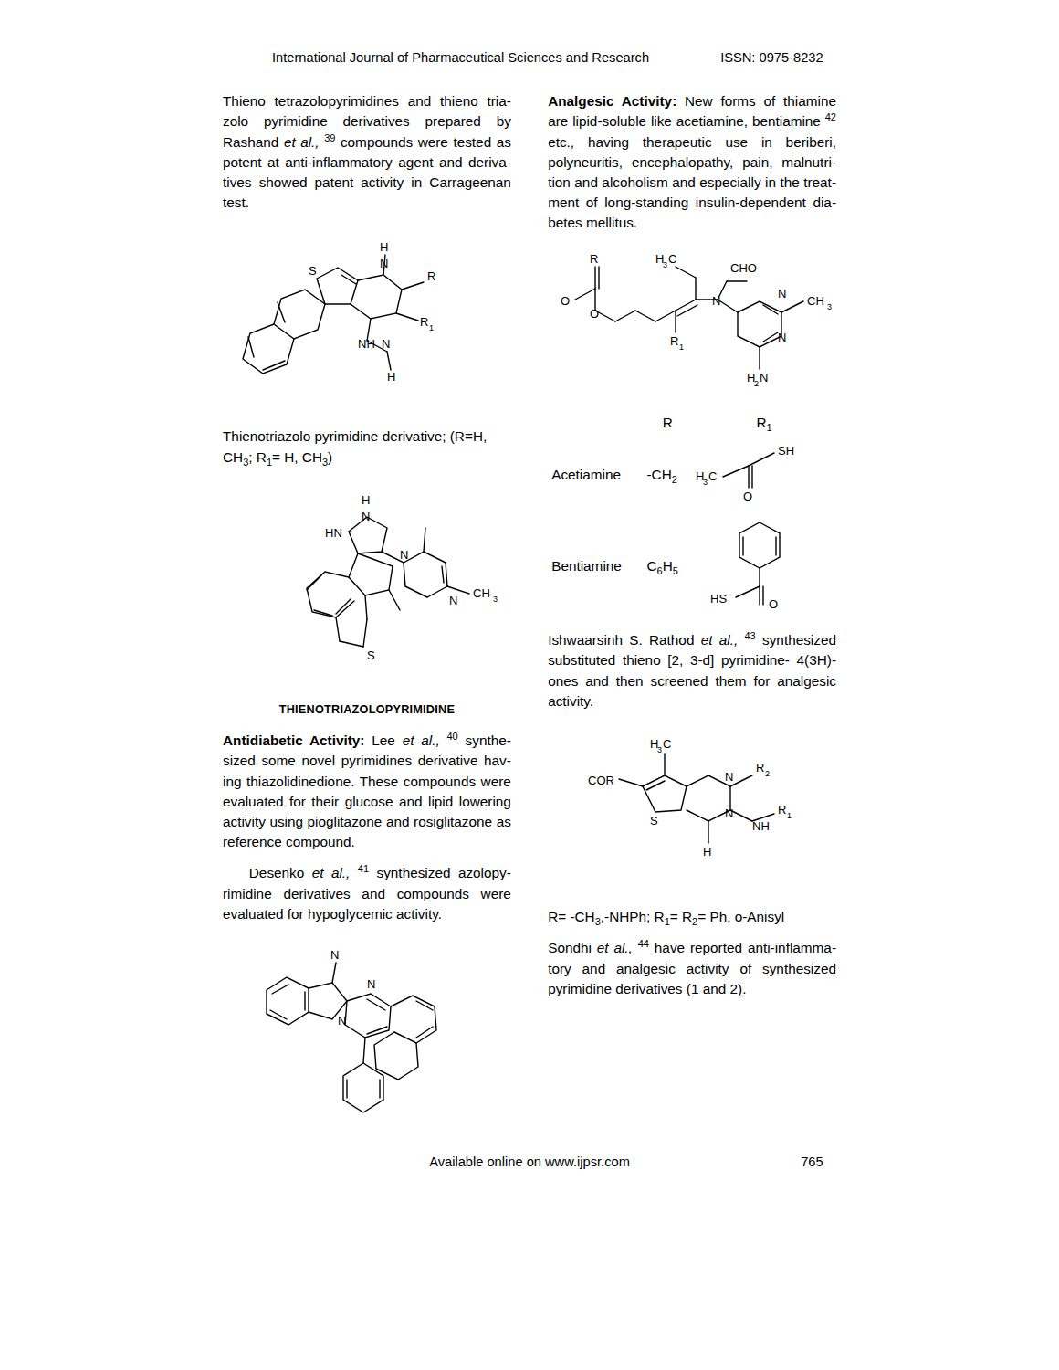International Journal of Pharmaceutical Sciences and Research
ISSN: 0975-8232
Thieno tetrazolopyrimidines and thieno triazolo pyrimidine derivatives prepared by Rashand et al., 39 compounds were tested as potent at anti-inflammatory agent and derivatives showed patent activity in Carrageenan test.
S H N R R 1 NH N H
Thienotriazolo pyrimidine derivative; (R=H, CH3; R1= H, CH3)
H N HN N CH 3 N S
THIENOTRIAZOLOPYRIMIDINE
Antidiabetic Activity: Lee et al., 40 synthesized some novel pyrimidines derivative having thiazolidinedione. These compounds were evaluated for their glucose and lipid lowering activity using pioglitazone and rosiglitazone as reference compound.
Desenko et al., 41 synthesized azolopyrimidine derivatives and compounds were evaluated for hypoglycemic activity.
N N N
Analgesic Activity: New forms of thiamine are lipid-soluble like acetiamine, bentiamine 42 etc., having therapeutic use in beriberi, polyneuritis, encephalopathy, pain, malnutrition and alcoholism and especially in the treatment of long-standing insulin-dependent diabetes mellitus.
O R O R 1 H 3 C CHO N N N CH 3 H 2 N
| | R | R 1 |
| Acetiamine | -CH 2 | H 3 C SH O |
| Bentiamine | C 6 H 5 | HS O |
Ishwaarsinh S. Rathod et al., 43 synthesized substituted thieno [2, 3-d] pyrimidine- 4(3H)-ones and then screened them for analgesic activity.
H 3 C COR S N R 2 N NH R 1 H
R= -CH3,-NHPh; R1= R2= Ph, o-Anisyl
Sondhi et al., 44 have reported anti-inflammatory and analgesic activity of synthesized pyrimidine derivatives (1 and 2).
Available online on www.ijpsr.com
765